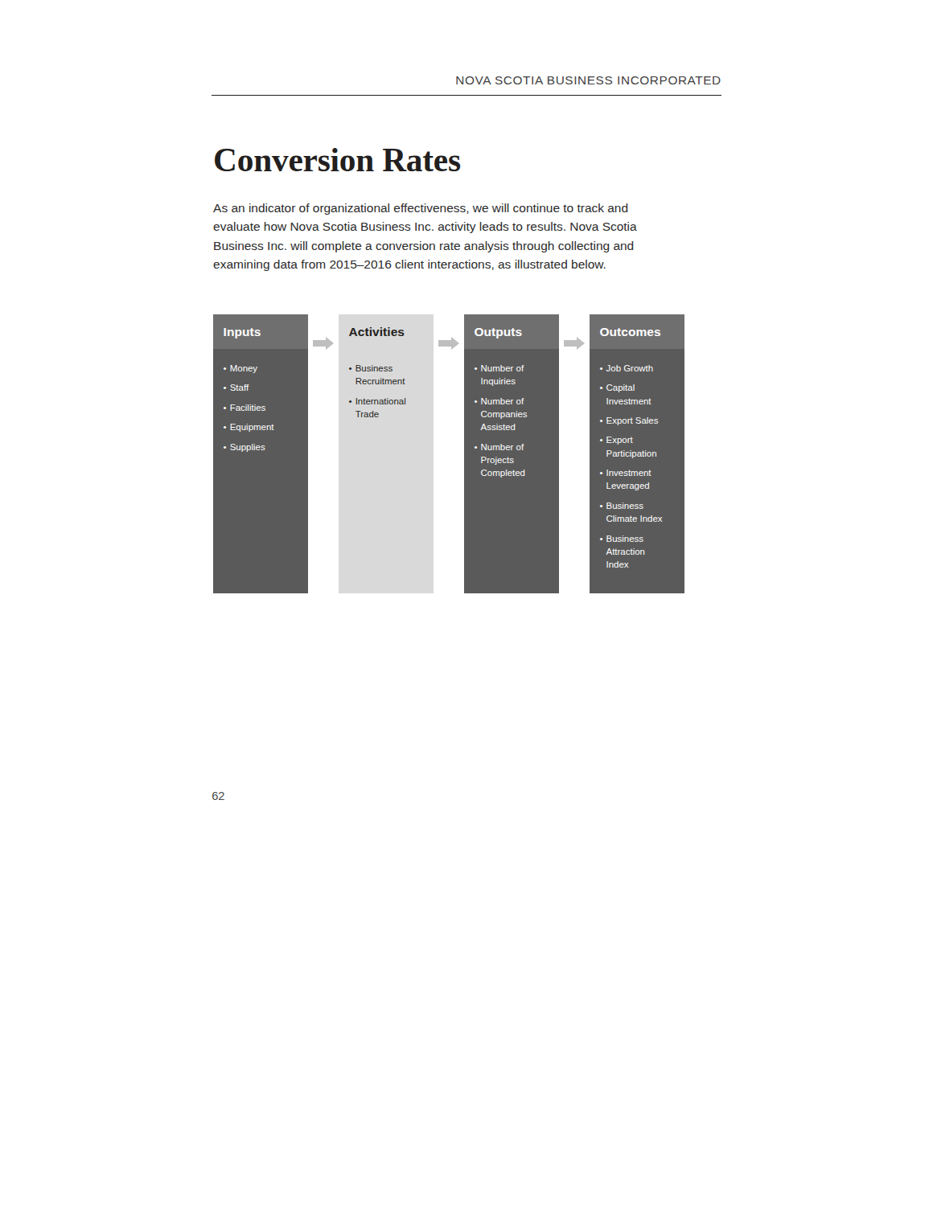NOVA SCOTIA BUSINESS INCORPORATED
Conversion Rates
As an indicator of organizational effectiveness, we will continue to track and evaluate how Nova Scotia Business Inc. activity leads to results. Nova Scotia Business Inc. will complete a conversion rate analysis through collecting and examining data from 2015–2016 client interactions, as illustrated below.
Inputs
Money
Staff
Facilities
Equipment
Supplies
Activities
Business
Recruitment
International
Trade
Outputs
Number of
Inquiries
Number of
Companies Assisted
Number of Projects
Completed
Outcomes
Job Growth
Capital Investment
Export Sales
Export Participation
Investment Leveraged
Business Climate Index
Business Attraction
Index
62